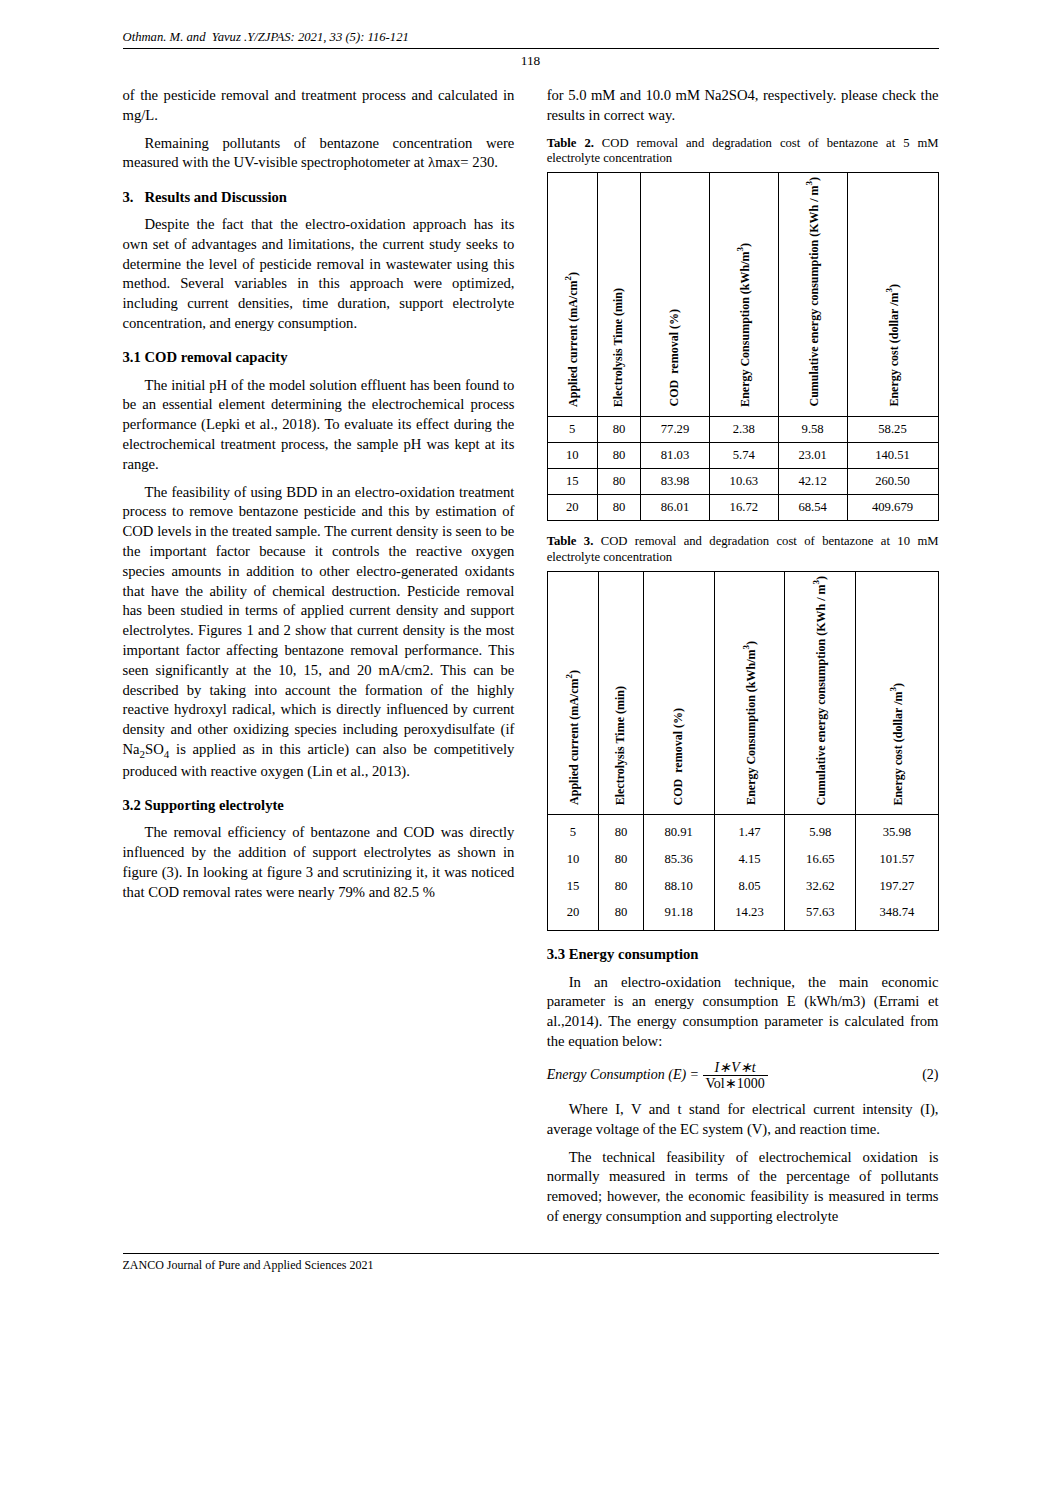Othman. M. and Yavuz .Y/ZJPAS: 2021, 33 (5): 116-121
118
of the pesticide removal and treatment process and calculated in mg/L.
Remaining pollutants of bentazone concentration were measured with the UV-visible spectrophotometer at λmax= 230.
3. Results and Discussion
Despite the fact that the electro-oxidation approach has its own set of advantages and limitations, the current study seeks to determine the level of pesticide removal in wastewater using this method. Several variables in this approach were optimized, including current densities, time duration, support electrolyte concentration, and energy consumption.
3.1 COD removal capacity
The initial pH of the model solution effluent has been found to be an essential element determining the electrochemical process performance (Lepki et al., 2018). To evaluate its effect during the electrochemical treatment process, the sample pH was kept at its range.
The feasibility of using BDD in an electro-oxidation treatment process to remove bentazone pesticide and this by estimation of COD levels in the treated sample. The current density is seen to be the important factor because it controls the reactive oxygen species amounts in addition to other electro-generated oxidants that have the ability of chemical destruction. Pesticide removal has been studied in terms of applied current density and support electrolytes. Figures 1 and 2 show that current density is the most important factor affecting bentazone removal performance. This seen significantly at the 10, 15, and 20 mA/cm2. This can be described by taking into account the formation of the highly reactive hydroxyl radical, which is directly influenced by current density and other oxidizing species including peroxydisulfate (if Na2SO4 is applied as in this article) can also be competitively produced with reactive oxygen (Lin et al., 2013).
3.2 Supporting electrolyte
The removal efficiency of bentazone and COD was directly influenced by the addition of support electrolytes as shown in figure (3). In looking at figure 3 and scrutinizing it, it was noticed that COD removal rates were nearly 79% and 82.5 %
for 5.0 mM and 10.0 mM Na2SO4, respectively. please check the results in correct way.
Table 2. COD removal and degradation cost of bentazone at 5 mM electrolyte concentration
| Applied current (mA/cm 2 ) | Electrolysis Time (min) | COD removal (%) | Energy Consumption (kWh/m 3 ) | Cumulative energy consumption (KWh / m 3 ) | Energy cost (dollar /m 3 ) |
| --- | --- | --- | --- | --- | --- |
| 5 | 80 | 77.29 | 2.38 | 9.58 | 58.25 |
| 10 | 80 | 81.03 | 5.74 | 23.01 | 140.51 |
| 15 | 80 | 83.98 | 10.63 | 42.12 | 260.50 |
| 20 | 80 | 86.01 | 16.72 | 68.54 | 409.679 |
Table 3. COD removal and degradation cost of bentazone at 10 mM electrolyte concentration
| Applied current (mA/cm 2 ) | Electrolysis Time (min) | COD removal (%) | Energy Consumption (kWh/m 3 ) | Cumulative energy consumption (KWh / m 3 ) | Energy cost (dollar /m 3 ) |
| --- | --- | --- | --- | --- | --- |
| 5 10 15 20 | 80 80 80 80 | 80.91 85.36 88.10 91.18 | 1.47 4.15 8.05 14.23 | 5.98 16.65 32.62 57.63 | 35.98 101.57 197.27 348.74 |
3.3 Energy consumption
In an electro-oxidation technique, the main economic parameter is an energy consumption E (kWh/m3) (Errami et al.,2014). The energy consumption parameter is calculated from the equation below:
Energy Consumption (E) = I∗V∗t Vol∗1000 (2)
Where I, V and t stand for electrical current intensity (I), average voltage of the EC system (V), and reaction time.
The technical feasibility of electrochemical oxidation is normally measured in terms of the percentage of pollutants removed; however, the economic feasibility is measured in terms of energy consumption and supporting electrolyte
ZANCO Journal of Pure and Applied Sciences 2021